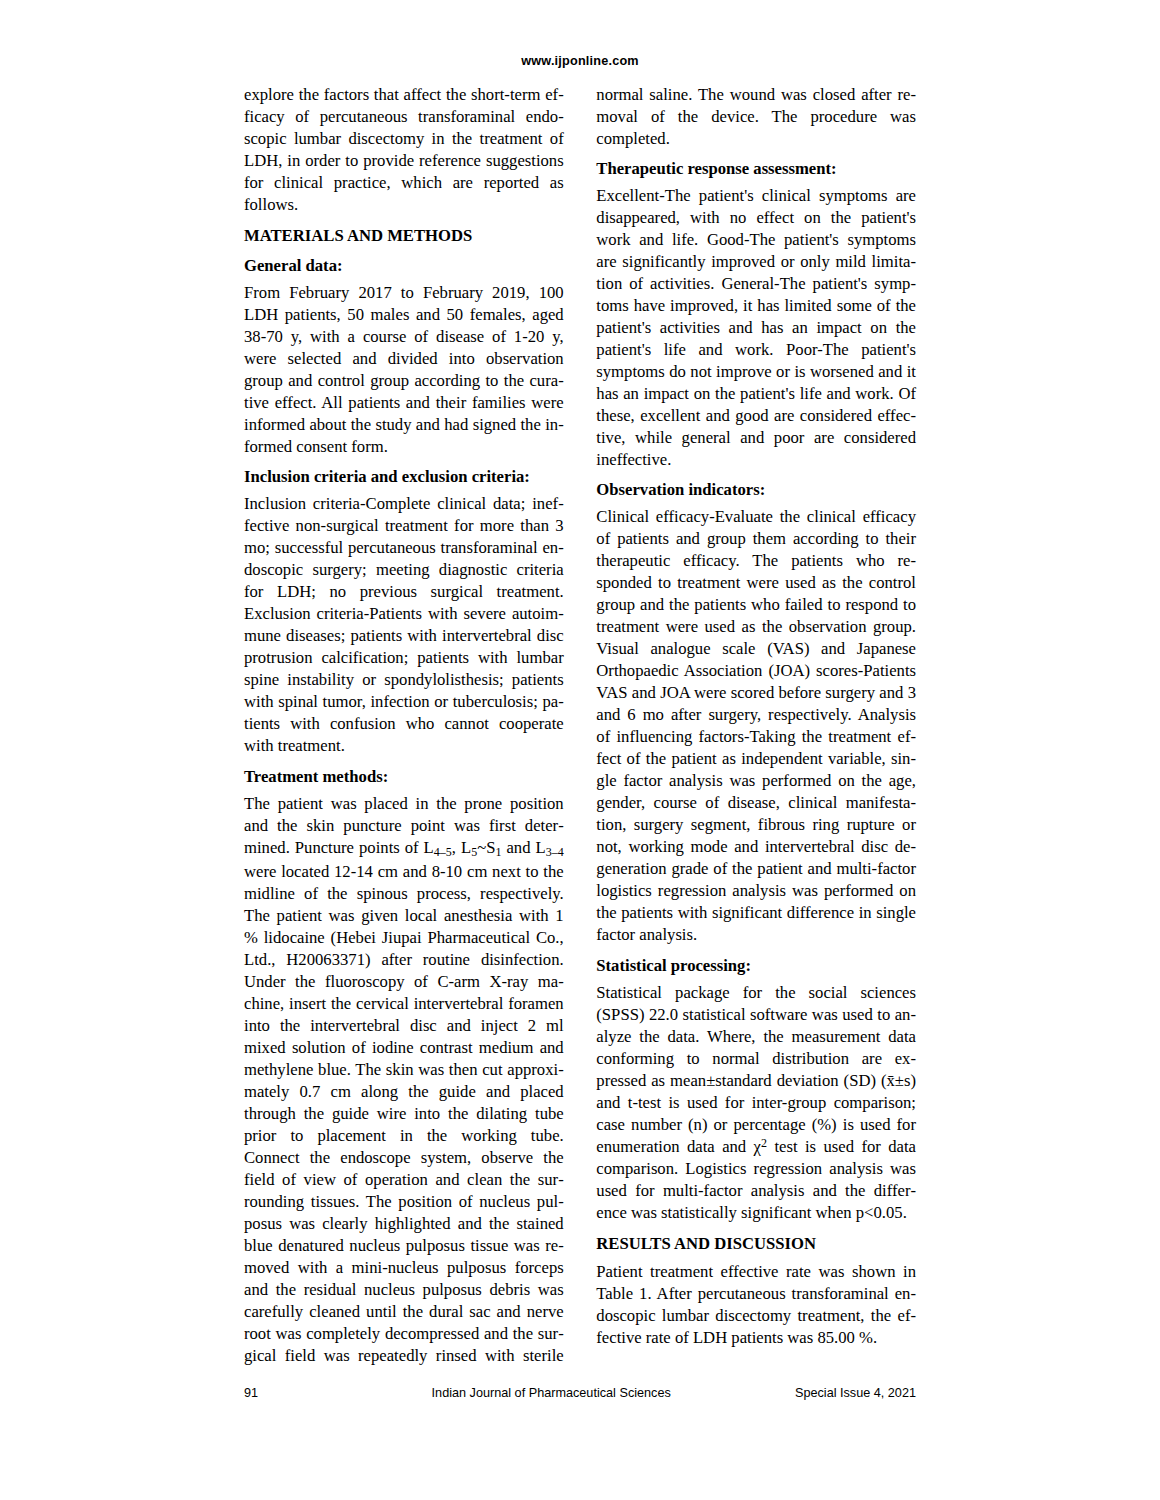www.ijponline.com
explore the factors that affect the short-term efficacy of percutaneous transforaminal endoscopic lumbar discectomy in the treatment of LDH, in order to provide reference suggestions for clinical practice, which are reported as follows.
Materials and Methods
General data:
From February 2017 to February 2019, 100 LDH patients, 50 males and 50 females, aged 38-70 y, with a course of disease of 1-20 y, were selected and divided into observation group and control group according to the curative effect. All patients and their families were informed about the study and had signed the informed consent form.
Inclusion criteria and exclusion criteria:
Inclusion criteria-Complete clinical data; ineffective non-surgical treatment for more than 3 mo; successful percutaneous transforaminal endoscopic surgery; meeting diagnostic criteria for LDH; no previous surgical treatment. Exclusion criteria-Patients with severe autoimmune diseases; patients with intervertebral disc protrusion calcification; patients with lumbar spine instability or spondylolisthesis; patients with spinal tumor, infection or tuberculosis; patients with confusion who cannot cooperate with treatment.
Treatment methods:
The patient was placed in the prone position and the skin puncture point was first determined. Puncture points of L4–5, L5~S1 and L3–4 were located 12-14 cm and 8-10 cm next to the midline of the spinous process, respectively. The patient was given local anesthesia with 1 % lidocaine (Hebei Jiupai Pharmaceutical Co., Ltd., H20063371) after routine disinfection. Under the fluoroscopy of C-arm X-ray machine, insert the cervical intervertebral foramen into the intervertebral disc and inject 2 ml mixed solution of iodine contrast medium and methylene blue. The skin was then cut approximately 0.7 cm along the guide and placed through the guide wire into the dilating tube prior to placement in the working tube. Connect the endoscope system, observe the field of view of operation and clean the surrounding tissues. The position of nucleus pulposus was clearly highlighted and the stained blue denatured nucleus pulposus tissue was removed with a mini-nucleus pulposus forceps and the residual nucleus pulposus debris was carefully cleaned until the dural sac and nerve root was completely decompressed and the surgical field was repeatedly rinsed with sterile normal saline. The wound was closed after removal of the device. The procedure was completed.
Therapeutic response assessment:
Excellent-The patient's clinical symptoms are disappeared, with no effect on the patient's work and life. Good-The patient's symptoms are significantly improved or only mild limitation of activities. General-The patient's symptoms have improved, it has limited some of the patient's activities and has an impact on the patient's life and work. Poor-The patient's symptoms do not improve or is worsened and it has an impact on the patient's life and work. Of these, excellent and good are considered effective, while general and poor are considered ineffective.
Observation indicators:
Clinical efficacy-Evaluate the clinical efficacy of patients and group them according to their therapeutic efficacy. The patients who responded to treatment were used as the control group and the patients who failed to respond to treatment were used as the observation group. Visual analogue scale (VAS) and Japanese Orthopaedic Association (JOA) scores-Patients VAS and JOA were scored before surgery and 3 and 6 mo after surgery, respectively. Analysis of influencing factors-Taking the treatment effect of the patient as independent variable, single factor analysis was performed on the age, gender, course of disease, clinical manifestation, surgery segment, fibrous ring rupture or not, working mode and intervertebral disc degeneration grade of the patient and multi-factor logistics regression analysis was performed on the patients with significant difference in single factor analysis.
Statistical processing:
Statistical package for the social sciences (SPSS) 22.0 statistical software was used to analyze the data. Where, the measurement data conforming to normal distribution are expressed as mean±standard deviation (SD) (x̄±s) and t-test is used for inter-group comparison; case number (n) or percentage (%) is used for enumeration data and χ2 test is used for data comparison. Logistics regression analysis was used for multi-factor analysis and the difference was statistically significant when p<0.05.
Results and Discussion
Patient treatment effective rate was shown in Table 1. After percutaneous transforaminal endoscopic lumbar discectomy treatment, the effective rate of LDH patients was 85.00 %.
91
Indian Journal of Pharmaceutical Sciences
Special Issue 4, 2021